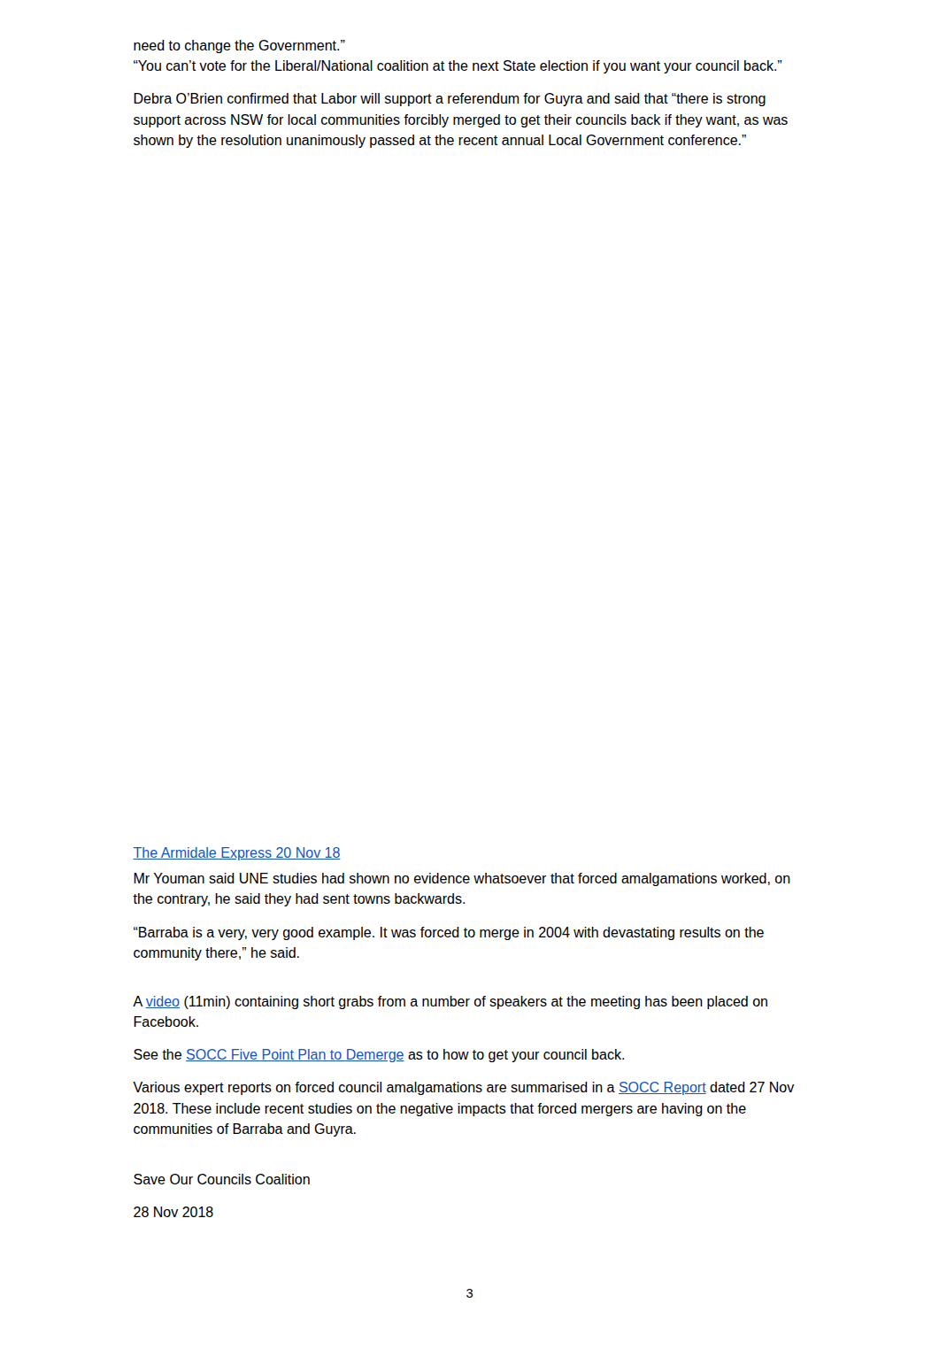need to change the Government.”
“You can’t vote for the Liberal/National coalition at the next State election if you want your council back.”
Debra O’Brien confirmed that Labor will support a referendum for Guyra and said that “there is strong support across NSW for local communities forcibly merged to get their councils back if they want, as was shown by the resolution unanimously passed at the recent annual Local Government conference.”
The Armidale Express 20 Nov 18
Mr Youman said UNE studies had shown no evidence whatsoever that forced amalgamations worked, on the contrary, he said they had sent towns backwards.
“Barraba is a very, very good example. It was forced to merge in 2004 with devastating results on the community there,” he said.
A video (11min) containing short grabs from a number of speakers at the meeting has been placed on Facebook.
See the SOCC Five Point Plan to Demerge as to how to get your council back.
Various expert reports on forced council amalgamations are summarised in a SOCC Report dated 27 Nov 2018. These include recent studies on the negative impacts that forced mergers are having on the communities of Barraba and Guyra.
Save Our Councils Coalition
28 Nov 2018
3